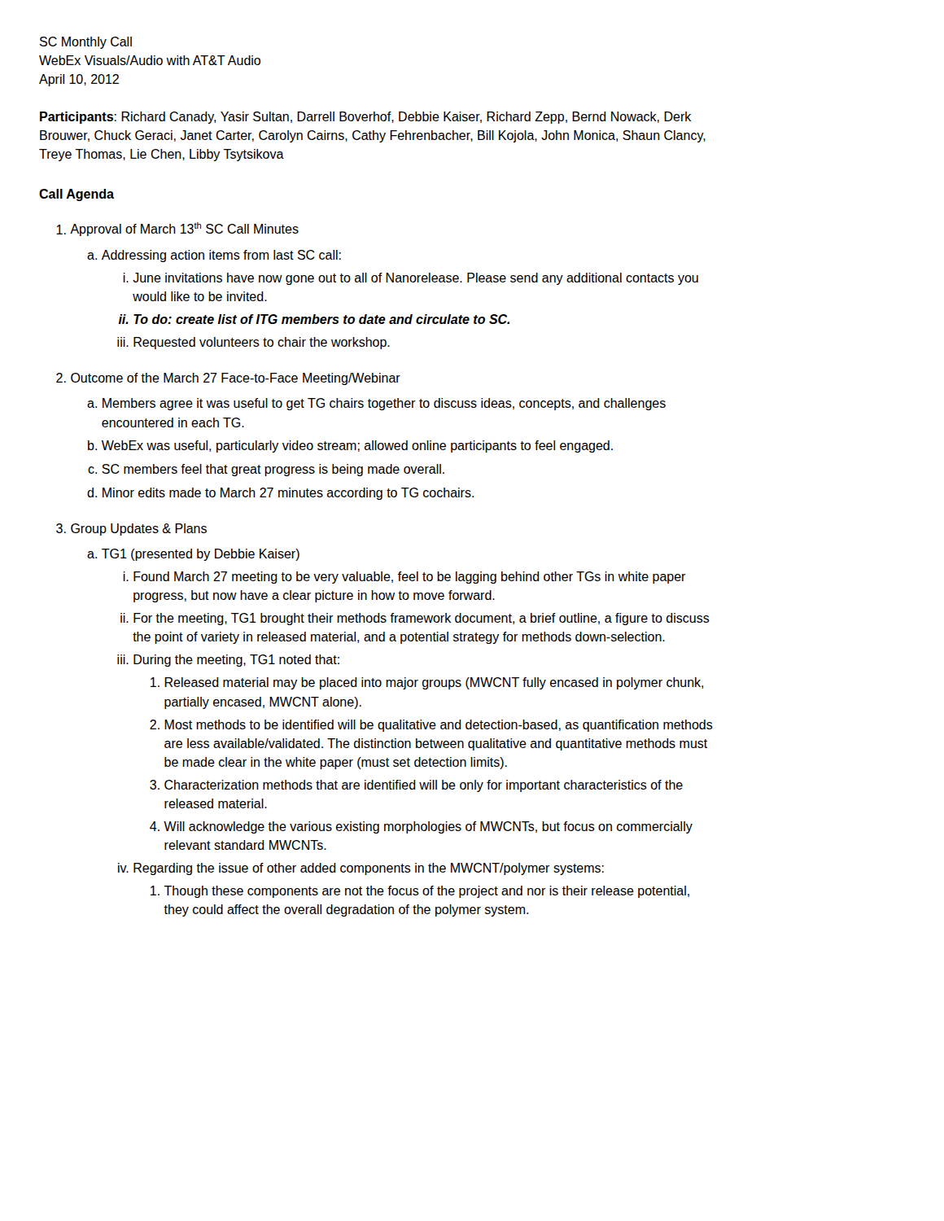SC Monthly Call
WebEx Visuals/Audio with AT&T Audio
April 10, 2012
Participants: Richard Canady, Yasir Sultan, Darrell Boverhof, Debbie Kaiser, Richard Zepp, Bernd Nowack, Derk Brouwer, Chuck Geraci, Janet Carter, Carolyn Cairns, Cathy Fehrenbacher, Bill Kojola, John Monica, Shaun Clancy, Treye Thomas, Lie Chen, Libby Tsytsikova
Call Agenda
Approval of March 13th SC Call Minutes
Addressing action items from last SC call:
June invitations have now gone out to all of Nanorelease. Please send any additional contacts you would like to be invited.
To do: create list of ITG members to date and circulate to SC.
Requested volunteers to chair the workshop.
Outcome of the March 27 Face-to-Face Meeting/Webinar
Members agree it was useful to get TG chairs together to discuss ideas, concepts, and challenges encountered in each TG.
WebEx was useful, particularly video stream; allowed online participants to feel engaged.
SC members feel that great progress is being made overall.
Minor edits made to March 27 minutes according to TG cochairs.
Group Updates & Plans
TG1 (presented by Debbie Kaiser)
Found March 27 meeting to be very valuable, feel to be lagging behind other TGs in white paper progress, but now have a clear picture in how to move forward.
For the meeting, TG1 brought their methods framework document, a brief outline, a figure to discuss the point of variety in released material, and a potential strategy for methods down-selection.
During the meeting, TG1 noted that:
Released material may be placed into major groups (MWCNT fully encased in polymer chunk, partially encased, MWCNT alone).
Most methods to be identified will be qualitative and detection-based, as quantification methods are less available/validated. The distinction between qualitative and quantitative methods must be made clear in the white paper (must set detection limits).
Characterization methods that are identified will be only for important characteristics of the released material.
Will acknowledge the various existing morphologies of MWCNTs, but focus on commercially relevant standard MWCNTs.
Regarding the issue of other added components in the MWCNT/polymer systems:
Though these components are not the focus of the project and nor is their release potential, they could affect the overall degradation of the polymer system.